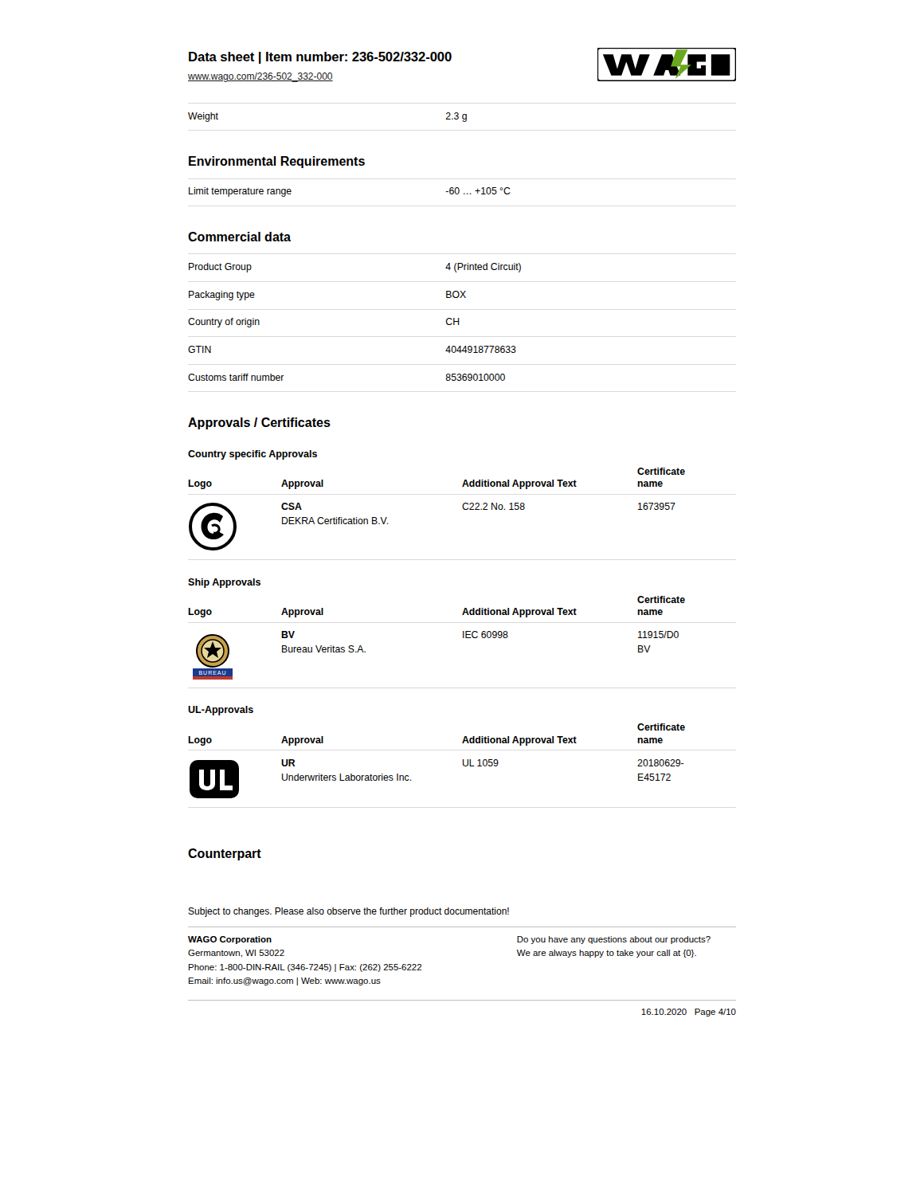Data sheet | Item number: 236-502/332-000
www.wago.com/236-502_332-000
| Weight | 2.3 g |
Environmental Requirements
| Limit temperature range | -60 … +105 °C |
Commercial data
| Product Group | 4 (Printed Circuit) |
| Packaging type | BOX |
| Country of origin | CH |
| GTIN | 4044918778633 |
| Customs tariff number | 85369010000 |
Approvals / Certificates
Country specific Approvals
| Logo | Approval | Additional Approval Text | Certificate name |
| --- | --- | --- | --- |
| | CSA DEKRA Certification B.V. | C22.2 No. 158 | 1673957 |
Ship Approvals
| Logo | Approval | Additional Approval Text | Certificate name |
| --- | --- | --- | --- |
| BUREAU | BV Bureau Veritas S.A. | IEC 60998 | 11915/D0 BV |
UL-Approvals
| Logo | Approval | Additional Approval Text | Certificate name |
| --- | --- | --- | --- |
| R | UR Underwriters Laboratories Inc. | UL 1059 | 20180629- E45172 |
Counterpart
Subject to changes. Please also observe the further product documentation!
WAGO Corporation
Germantown, WI 53022
Phone: 1-800-DIN-RAIL (346-7245) | Fax: (262) 255-6222
Email: info.us@wago.com | Web: www.wago.us
Do you have any questions about our products?
We are always happy to take your call at {0}.
16.10.2020 Page 4/10